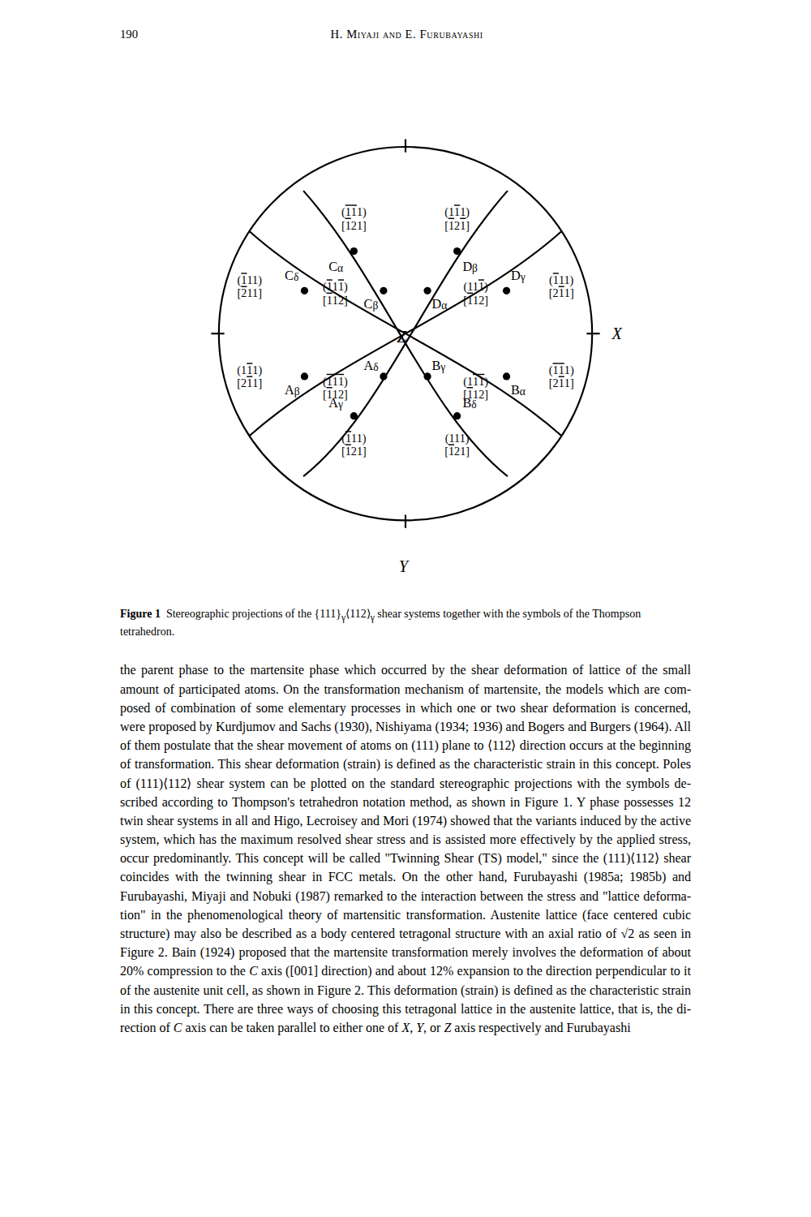190 H. Miyaji and E. Furubayashi
Stereographic projection of the {111}⟨112⟩ shear systems A circular stereographic projection with four great-circle arcs crossing inside, labelled with Thompson tetrahedron symbols Aβ, Aγ, Aδ, Bα, Bγ, Bδ, Cα, Cβ, Cδ, Dα, Dβ, Dγ and their corresponding plane and direction indices. The centre is marked Z, the right edge X and the bottom edge Y. X Y Z Cα Dβ Cδ Dγ Cβ Dα Aδ Bγ Aβ Bα Aγ Bδ (111) [121] (111) [121] (111) [211] (111) [211] (111) [112] (111) [112] (111) [112] (111) [112] (111) [211] (111) [211] (111) [121] (111) [121]
Figure 1 Stereographic projections of the {111}γ⟨112⟩γ shear systems together with the symbols of the Thompson tetrahedron.
the parent phase to the martensite phase which occurred by the shear deformation of lattice of the small amount of participated atoms. On the transformation mechanism of martensite, the models which are composed of combination of some elementary processes in which one or two shear deformation is concerned, were proposed by Kurdjumov and Sachs (1930), Nishiyama (1934; 1936) and Bogers and Burgers (1964). All of them postulate that the shear movement of atoms on (111) plane to ⟨112⟩ direction occurs at the beginning of transformation. This shear deformation (strain) is defined as the characteristic strain in this concept. Poles of (111)⟨112⟩ shear system can be plotted on the standard stereographic projections with the symbols described according to Thompson's tetrahedron notation method, as shown in Figure 1. Y phase possesses 12 twin shear systems in all and Higo, Lecroisey and Mori (1974) showed that the variants induced by the active system, which has the maximum resolved shear stress and is assisted more effectively by the applied stress, occur predominantly. This concept will be called "Twinning Shear (TS) model," since the (111)⟨112⟩ shear coincides with the twinning shear in FCC metals. On the other hand, Furubayashi (1985a; 1985b) and Furubayashi, Miyaji and Nobuki (1987) remarked to the interaction between the stress and "lattice deformation" in the phenomenological theory of martensitic transformation. Austenite lattice (face centered cubic structure) may also be described as a body centered tetragonal structure with an axial ratio of √2 as seen in Figure 2. Bain (1924) proposed that the martensite transformation merely involves the deformation of about 20% compression to the C axis ([001] direction) and about 12% expansion to the direction perpendicular to it of the austenite unit cell, as shown in Figure 2. This deformation (strain) is defined as the characteristic strain in this concept. There are three ways of choosing this tetragonal lattice in the austenite lattice, that is, the direction of C axis can be taken parallel to either one of X, Y, or Z axis respectively and Furubayashi